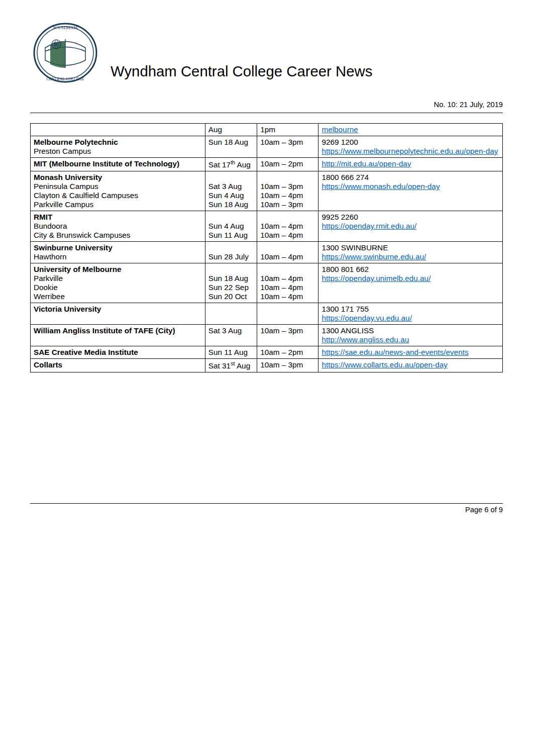WYNDHAM CENTRAL COLLEGE
Wyndham Central College Career News
No. 10: 21 July, 2019
| | Aug | 1pm | melbourne |
| Melbourne Polytechnic Preston Campus | Sun 18 Aug | 10am – 3pm | 9269 1200 https://www.melbournepolytechnic.edu.au/open-day |
| MIT (Melbourne Institute of Technology) | Sat 17 th Aug | 10am – 2pm | http://mit.edu.au/open-day |
| Monash University Peninsula Campus Clayton & Caulfield Campuses Parkville Campus | Sat 3 Aug Sun 4 Aug Sun 18 Aug | 10am – 3pm 10am – 4pm 10am – 3pm | 1800 666 274 https://www.monash.edu/open-day |
| RMIT Bundoora City & Brunswick Campuses | Sun 4 Aug Sun 11 Aug | 10am – 4pm 10am – 4pm | 9925 2260 https://openday.rmit.edu.au/ |
| Swinburne University Hawthorn | Sun 28 July | 10am – 4pm | 1300 SWINBURNE https://www.swinburne.edu.au/ |
| University of Melbourne Parkville Dookie Werribee | Sun 18 Aug Sun 22 Sep Sun 20 Oct | 10am – 4pm 10am – 4pm 10am – 4pm | 1800 801 662 https://openday.unimelb.edu.au/ |
| Victoria University | | | 1300 171 755 https://openday.vu.edu.au/ |
| William Angliss Institute of TAFE (City) | Sat 3 Aug | 10am – 3pm | 1300 ANGLISS http://www.angliss.edu.au |
| SAE Creative Media Institute | Sun 11 Aug | 10am – 2pm | https://sae.edu.au/news-and-events/events |
| Collarts | Sat 31 st Aug | 10am – 3pm | https://www.collarts.edu.au/open-day |
Page 6 of 9